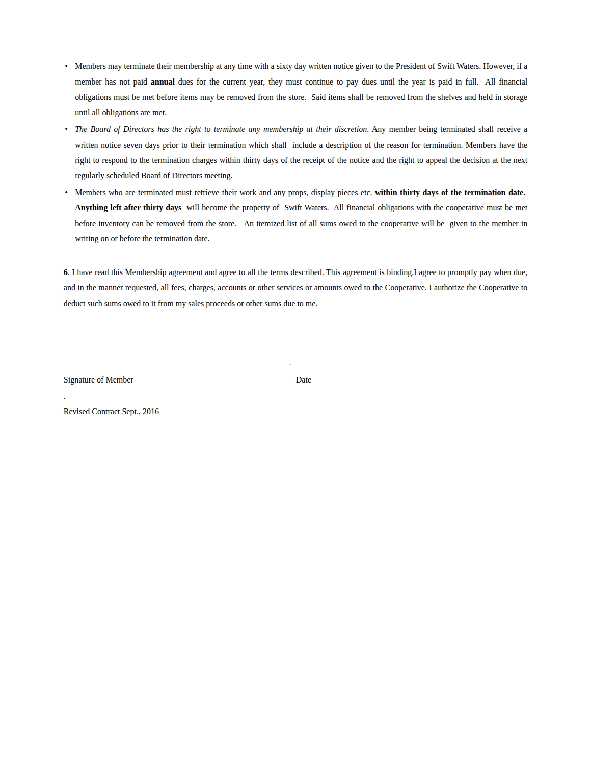Members may terminate their membership at any time with a sixty day written notice given to the President of Swift Waters. However, if a member has not paid annual dues for the current year, they must continue to pay dues until the year is paid in full. All financial obligations must be met before items may be removed from the store. Said items shall be removed from the shelves and held in storage until all obligations are met.
The Board of Directors has the right to terminate any membership at their discretion. Any member being terminated shall receive a written notice seven days prior to their termination which shall include a description of the reason for termination. Members have the right to respond to the termination charges within thirty days of the receipt of the notice and the right to appeal the decision at the next regularly scheduled Board of Directors meeting.
Members who are terminated must retrieve their work and any props, display pieces etc. within thirty days of the termination date. Anything left after thirty days will become the property of Swift Waters. All financial obligations with the cooperative must be met before inventory can be removed from the store. An itemized list of all sums owed to the cooperative will be given to the member in writing on or before the termination date.
6. I have read this Membership agreement and agree to all the terms described. This agreement is binding.I agree to promptly pay when due, and in the manner requested, all fees, charges, accounts or other services or amounts owed to the Cooperative. I authorize the Cooperative to deduct such sums owed to it from my sales proceeds or other sums due to me.
-
Signature of Member Date
.
Revised Contract Sept., 2016